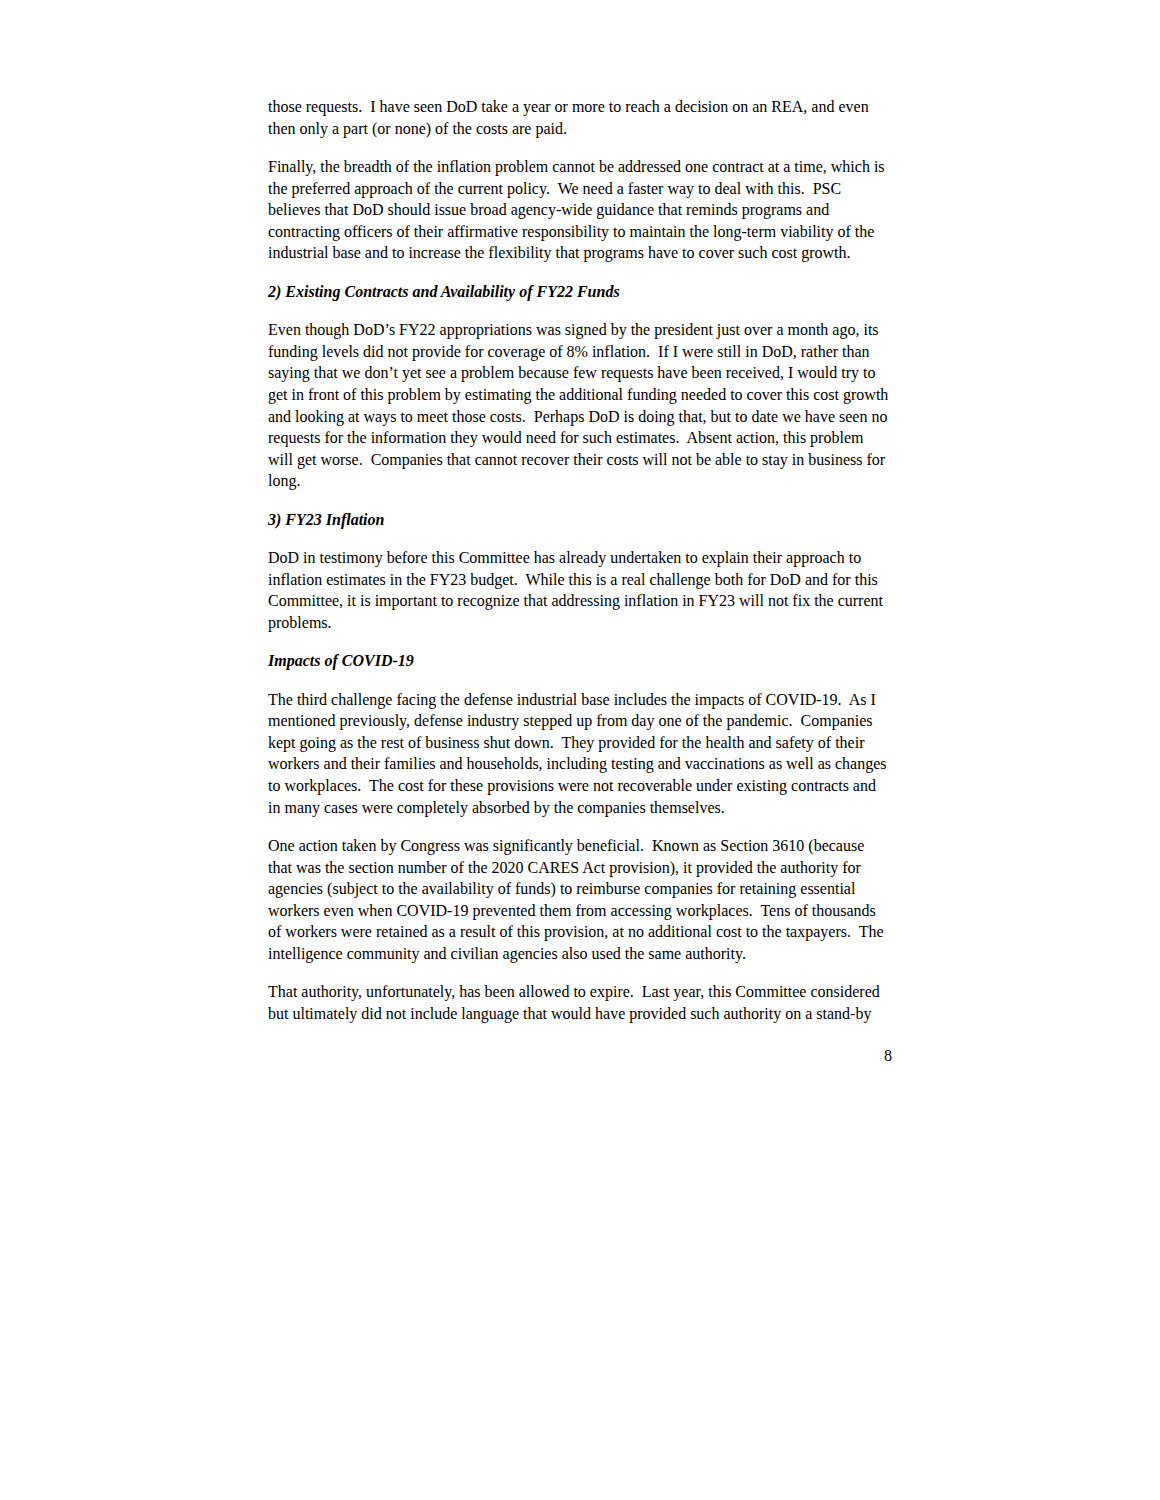those requests. I have seen DoD take a year or more to reach a decision on an REA, and even then only a part (or none) of the costs are paid.
Finally, the breadth of the inflation problem cannot be addressed one contract at a time, which is the preferred approach of the current policy. We need a faster way to deal with this. PSC believes that DoD should issue broad agency-wide guidance that reminds programs and contracting officers of their affirmative responsibility to maintain the long-term viability of the industrial base and to increase the flexibility that programs have to cover such cost growth.
2) Existing Contracts and Availability of FY22 Funds
Even though DoD’s FY22 appropriations was signed by the president just over a month ago, its funding levels did not provide for coverage of 8% inflation. If I were still in DoD, rather than saying that we don’t yet see a problem because few requests have been received, I would try to get in front of this problem by estimating the additional funding needed to cover this cost growth and looking at ways to meet those costs. Perhaps DoD is doing that, but to date we have seen no requests for the information they would need for such estimates. Absent action, this problem will get worse. Companies that cannot recover their costs will not be able to stay in business for long.
3) FY23 Inflation
DoD in testimony before this Committee has already undertaken to explain their approach to inflation estimates in the FY23 budget. While this is a real challenge both for DoD and for this Committee, it is important to recognize that addressing inflation in FY23 will not fix the current problems.
Impacts of COVID-19
The third challenge facing the defense industrial base includes the impacts of COVID-19. As I mentioned previously, defense industry stepped up from day one of the pandemic. Companies kept going as the rest of business shut down. They provided for the health and safety of their workers and their families and households, including testing and vaccinations as well as changes to workplaces. The cost for these provisions were not recoverable under existing contracts and in many cases were completely absorbed by the companies themselves.
One action taken by Congress was significantly beneficial. Known as Section 3610 (because that was the section number of the 2020 CARES Act provision), it provided the authority for agencies (subject to the availability of funds) to reimburse companies for retaining essential workers even when COVID-19 prevented them from accessing workplaces. Tens of thousands of workers were retained as a result of this provision, at no additional cost to the taxpayers. The intelligence community and civilian agencies also used the same authority.
That authority, unfortunately, has been allowed to expire. Last year, this Committee considered but ultimately did not include language that would have provided such authority on a stand-by
8